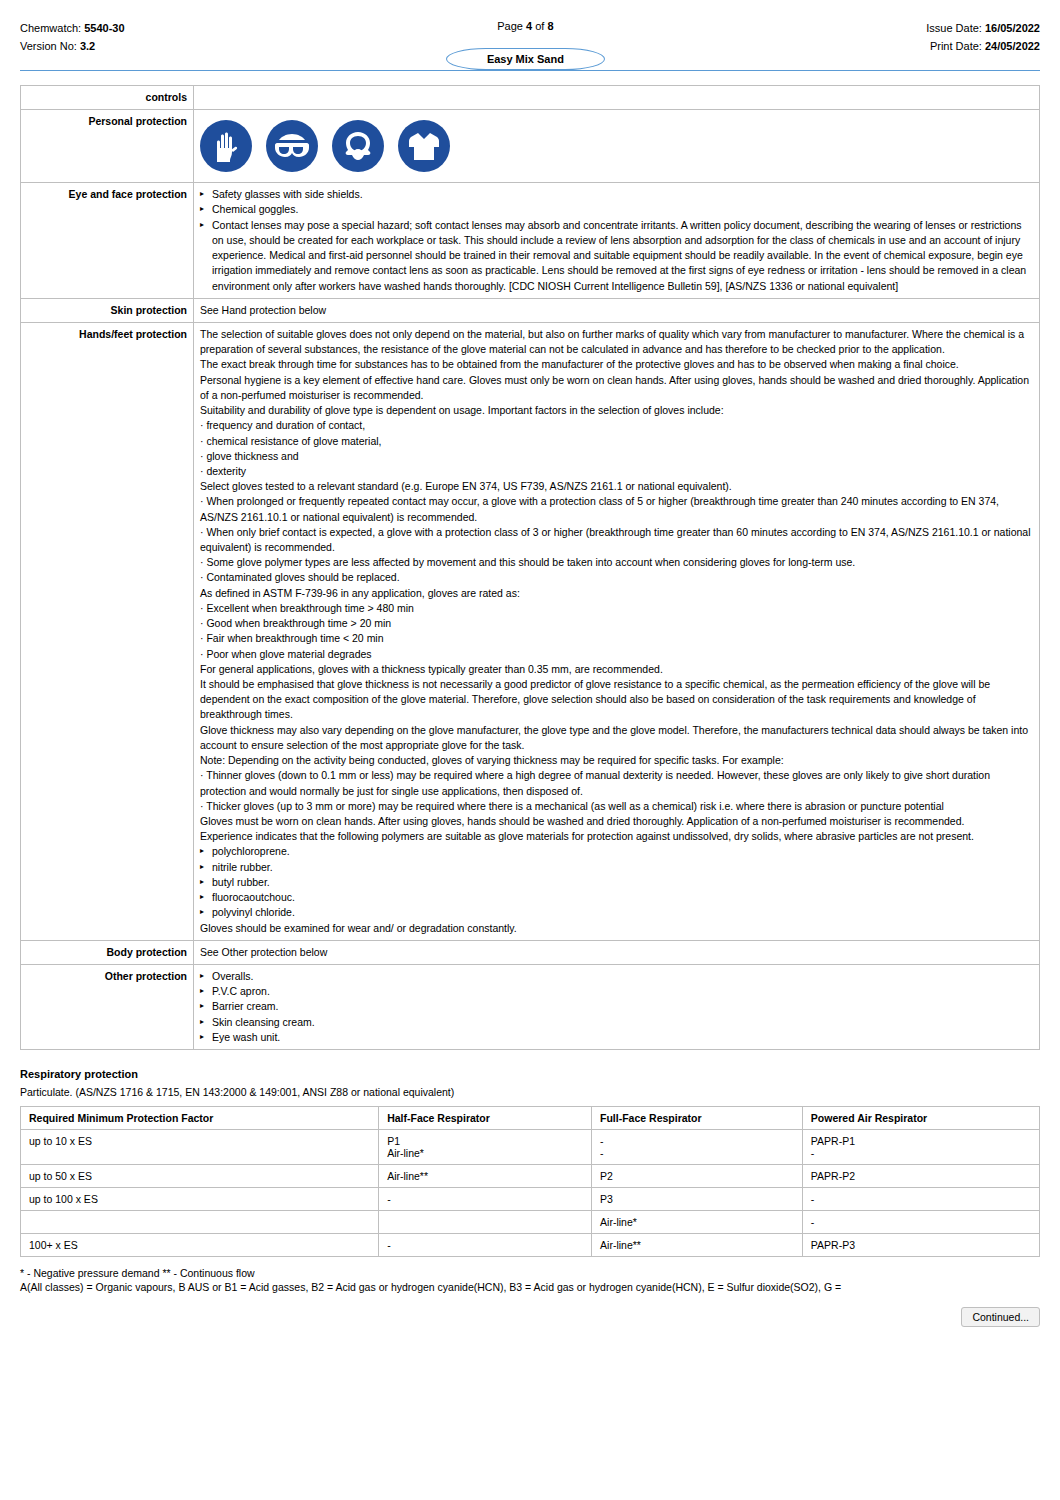Chemwatch: 5540-30
Version No: 3.2
Page 4 of 8
Easy Mix Sand
Issue Date: 16/05/2022
Print Date: 24/05/2022
| controls | |
| Personal protection | |
| Eye and face protection | Safety glasses with side shields. Chemical goggles. Contact lenses may pose a special hazard; soft contact lenses may absorb and concentrate irritants. A written policy document, describing the wearing of lenses or restrictions on use, should be created for each workplace or task. This should include a review of lens absorption and adsorption for the class of chemicals in use and an account of injury experience. Medical and first-aid personnel should be trained in their removal and suitable equipment should be readily available. In the event of chemical exposure, begin eye irrigation immediately and remove contact lens as soon as practicable. Lens should be removed at the first signs of eye redness or irritation - lens should be removed in a clean environment only after workers have washed hands thoroughly. [CDC NIOSH Current Intelligence Bulletin 59], [AS/NZS 1336 or national equivalent] |
| Skin protection | See Hand protection below |
| Hands/feet protection | The selection of suitable gloves does not only depend on the material, but also on further marks of quality which vary from manufacturer to manufacturer. Where the chemical is a preparation of several substances, the resistance of the glove material can not be calculated in advance and has therefore to be checked prior to the application. The exact break through time for substances has to be obtained from the manufacturer of the protective gloves and has to be observed when making a final choice. Personal hygiene is a key element of effective hand care. Gloves must only be worn on clean hands. After using gloves, hands should be washed and dried thoroughly. Application of a non-perfumed moisturiser is recommended. Suitability and durability of glove type is dependent on usage. Important factors in the selection of gloves include: · frequency and duration of contact, · chemical resistance of glove material, · glove thickness and · dexterity Select gloves tested to a relevant standard (e.g. Europe EN 374, US F739, AS/NZS 2161.1 or national equivalent). · When prolonged or frequently repeated contact may occur, a glove with a protection class of 5 or higher (breakthrough time greater than 240 minutes according to EN 374, AS/NZS 2161.10.1 or national equivalent) is recommended. · When only brief contact is expected, a glove with a protection class of 3 or higher (breakthrough time greater than 60 minutes according to EN 374, AS/NZS 2161.10.1 or national equivalent) is recommended. · Some glove polymer types are less affected by movement and this should be taken into account when considering gloves for long-term use. · Contaminated gloves should be replaced. As defined in ASTM F-739-96 in any application, gloves are rated as: · Excellent when breakthrough time > 480 min · Good when breakthrough time > 20 min · Fair when breakthrough time < 20 min · Poor when glove material degrades For general applications, gloves with a thickness typically greater than 0.35 mm, are recommended. It should be emphasised that glove thickness is not necessarily a good predictor of glove resistance to a specific chemical, as the permeation efficiency of the glove will be dependent on the exact composition of the glove material. Therefore, glove selection should also be based on consideration of the task requirements and knowledge of breakthrough times. Glove thickness may also vary depending on the glove manufacturer, the glove type and the glove model. Therefore, the manufacturers technical data should always be taken into account to ensure selection of the most appropriate glove for the task. Note: Depending on the activity being conducted, gloves of varying thickness may be required for specific tasks. For example: · Thinner gloves (down to 0.1 mm or less) may be required where a high degree of manual dexterity is needed. However, these gloves are only likely to give short duration protection and would normally be just for single use applications, then disposed of. · Thicker gloves (up to 3 mm or more) may be required where there is a mechanical (as well as a chemical) risk i.e. where there is abrasion or puncture potential Gloves must be worn on clean hands. After using gloves, hands should be washed and dried thoroughly. Application of a non-perfumed moisturiser is recommended. Experience indicates that the following polymers are suitable as glove materials for protection against undissolved, dry solids, where abrasive particles are not present. polychloroprene. nitrile rubber. butyl rubber. fluorocaoutchouc. polyvinyl chloride. Gloves should be examined for wear and/ or degradation constantly. |
| Body protection | See Other protection below |
| Other protection | Overalls. P.V.C apron. Barrier cream. Skin cleansing cream. Eye wash unit. |
Respiratory protection
Particulate. (AS/NZS 1716 & 1715, EN 143:2000 & 149:001, ANSI Z88 or national equivalent)
| Required Minimum Protection Factor | Half-Face Respirator | Full-Face Respirator | Powered Air Respirator |
| --- | --- | --- | --- |
| up to 10 x ES | P1 Air-line* | - - | PAPR-P1 - |
| up to 50 x ES | Air-line** | P2 | PAPR-P2 |
| up to 100 x ES | - | P3 | - |
| | | Air-line* | - |
| 100+ x ES | - | Air-line** | PAPR-P3 |
* - Negative pressure demand ** - Continuous flow
A(All classes) = Organic vapours, B AUS or B1 = Acid gasses, B2 = Acid gas or hydrogen cyanide(HCN), B3 = Acid gas or hydrogen cyanide(HCN), E = Sulfur dioxide(SO2), G =
Continued...